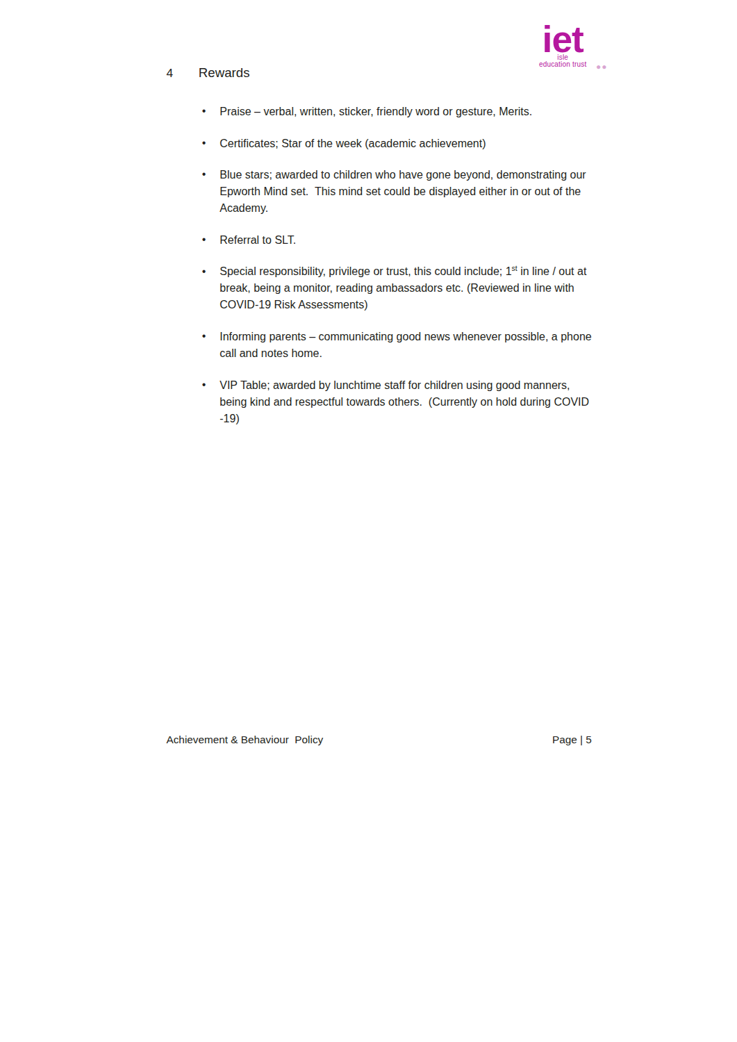iet isle
education trust ●●
4
Rewards
Praise – verbal, written, sticker, friendly word or gesture, Merits.
Certificates; Star of the week (academic achievement)
Blue stars; awarded to children who have gone beyond, demonstrating our Epworth Mind set. This mind set could be displayed either in or out of the Academy.
Referral to SLT.
Special responsibility, privilege or trust, this could include; 1st in line / out at break, being a monitor, reading ambassadors etc. (Reviewed in line with COVID-19 Risk Assessments)
Informing parents – communicating good news whenever possible, a phone call and notes home.
VIP Table; awarded by lunchtime staff for children using good manners, being kind and respectful towards others. (Currently on hold during COVID -19)
Achievement & Behaviour Policy Page | 5